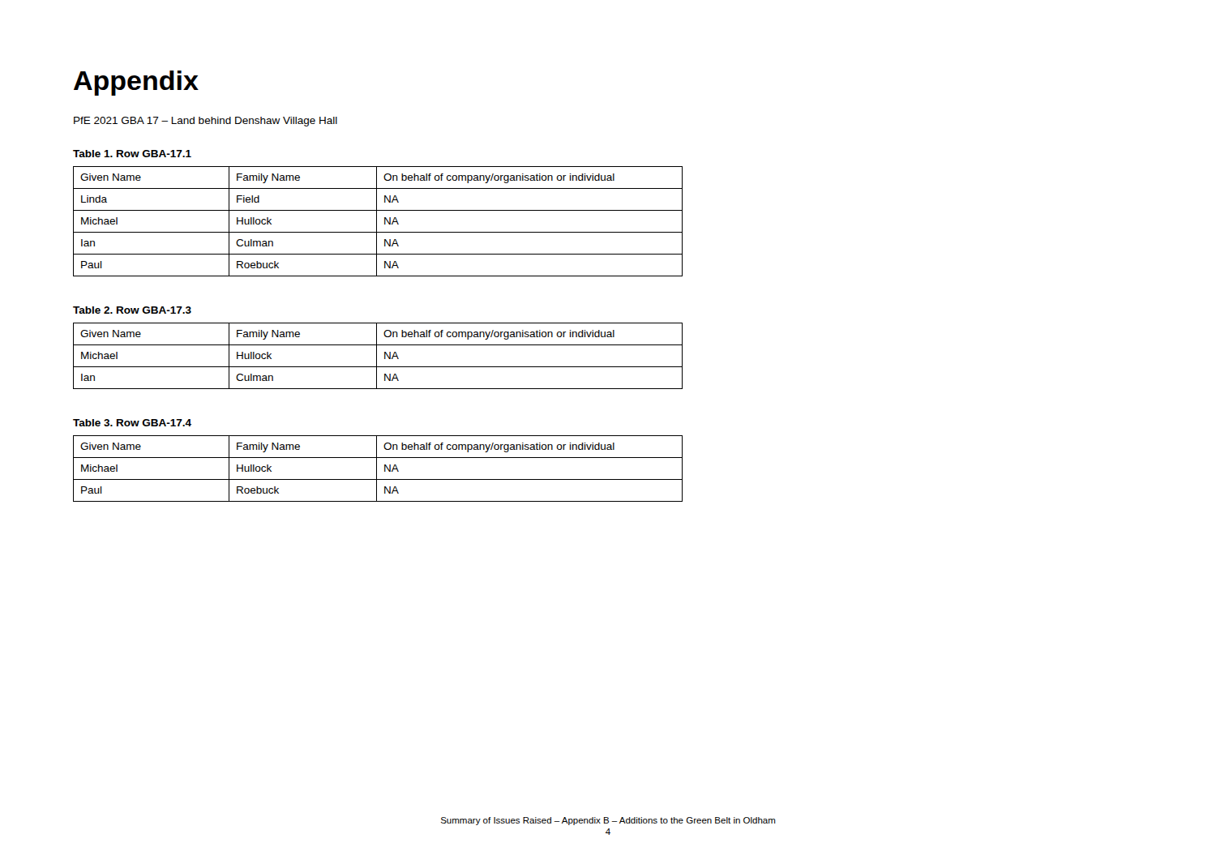Appendix
PfE 2021 GBA 17 – Land behind Denshaw Village Hall
Table 1. Row GBA-17.1
| Given Name | Family Name | On behalf of company/organisation or individual |
| Linda | Field | NA |
| Michael | Hullock | NA |
| Ian | Culman | NA |
| Paul | Roebuck | NA |
Table 2. Row GBA-17.3
| Given Name | Family Name | On behalf of company/organisation or individual |
| Michael | Hullock | NA |
| Ian | Culman | NA |
Table 3. Row GBA-17.4
| Given Name | Family Name | On behalf of company/organisation or individual |
| Michael | Hullock | NA |
| Paul | Roebuck | NA |
Summary of Issues Raised – Appendix B – Additions to the Green Belt in Oldham
4